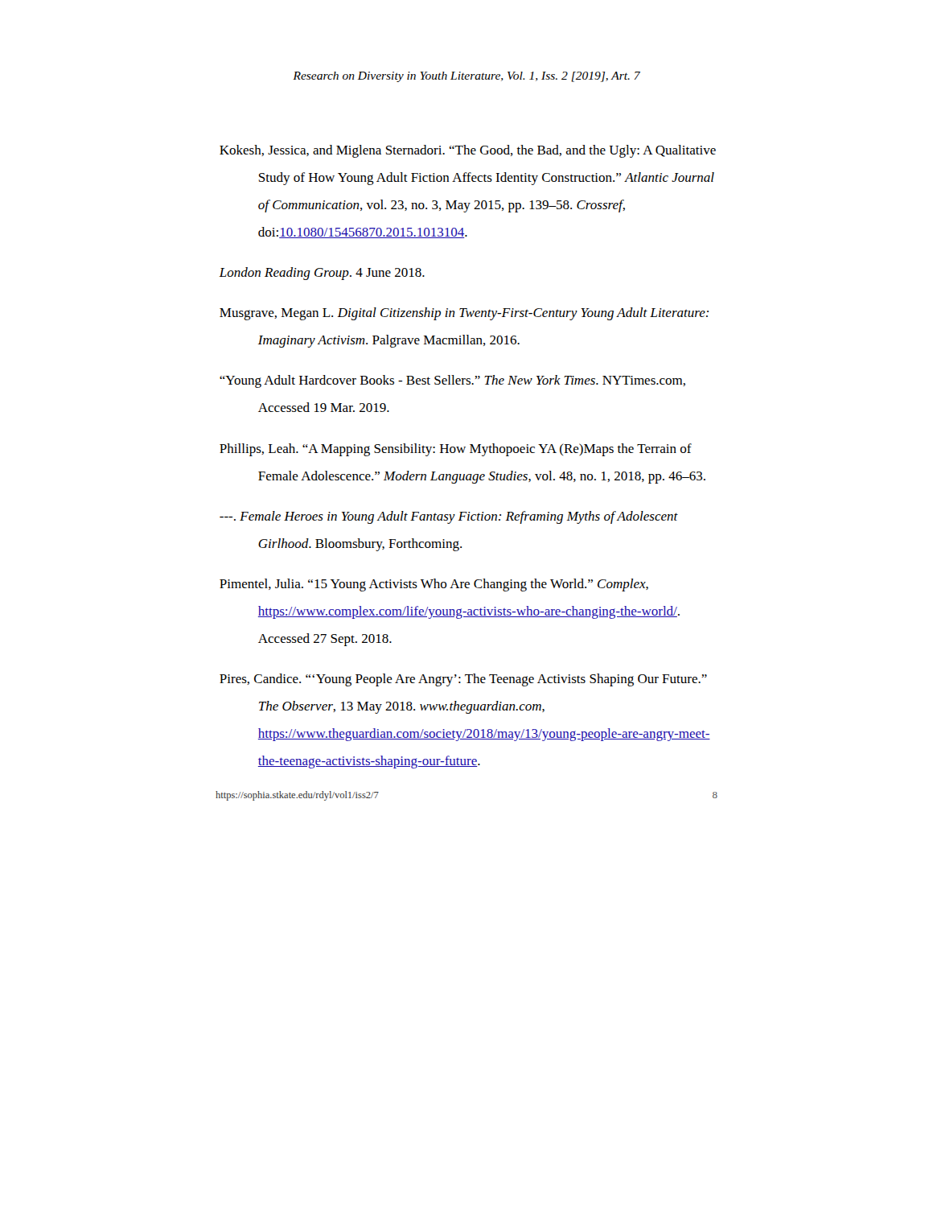Research on Diversity in Youth Literature, Vol. 1, Iss. 2 [2019], Art. 7
Kokesh, Jessica, and Miglena Sternadori. “The Good, the Bad, and the Ugly: A Qualitative Study of How Young Adult Fiction Affects Identity Construction.” Atlantic Journal of Communication, vol. 23, no. 3, May 2015, pp. 139–58. Crossref, doi:10.1080/15456870.2015.1013104.
London Reading Group. 4 June 2018.
Musgrave, Megan L. Digital Citizenship in Twenty-First-Century Young Adult Literature: Imaginary Activism. Palgrave Macmillan, 2016.
“Young Adult Hardcover Books - Best Sellers.” The New York Times. NYTimes.com, Accessed 19 Mar. 2019.
Phillips, Leah. “A Mapping Sensibility: How Mythopoeic YA (Re)Maps the Terrain of Female Adolescence.” Modern Language Studies, vol. 48, no. 1, 2018, pp. 46–63.
---. Female Heroes in Young Adult Fantasy Fiction: Reframing Myths of Adolescent Girlhood. Bloomsbury, Forthcoming.
Pimentel, Julia. “15 Young Activists Who Are Changing the World.” Complex, https://www.complex.com/life/young-activists-who-are-changing-the-world/. Accessed 27 Sept. 2018.
Pires, Candice. “‘Young People Are Angry’: The Teenage Activists Shaping Our Future.” The Observer, 13 May 2018. www.theguardian.com, https://www.theguardian.com/society/2018/may/13/young-people-are-angry-meet-the-teenage-activists-shaping-our-future.
https://sophia.stkate.edu/rdyl/vol1/iss2/7 8